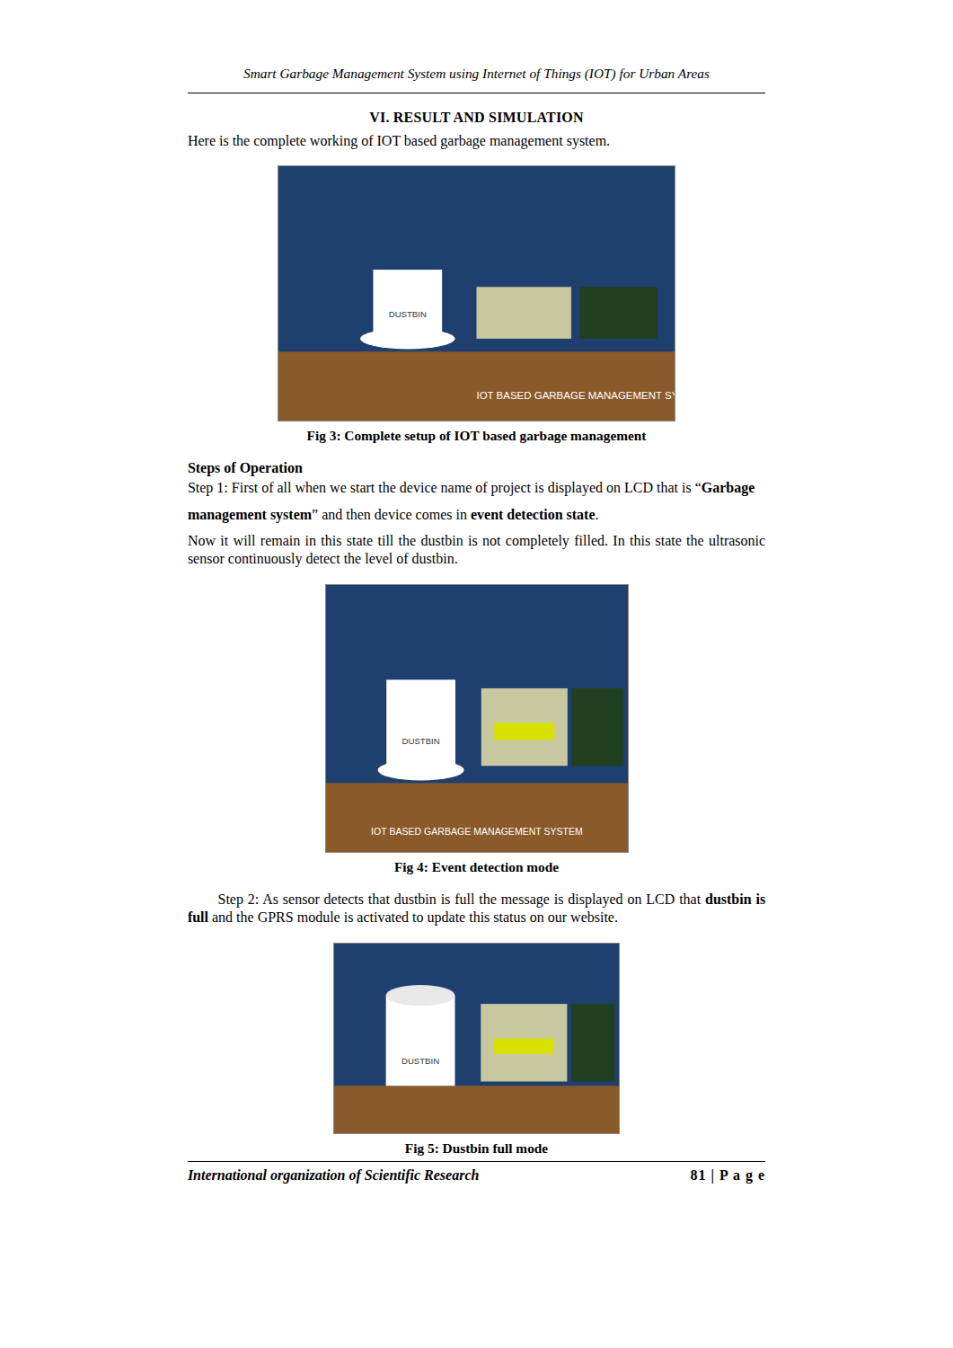Smart Garbage Management System using Internet of Things (IOT) for Urban Areas
VI. RESULT AND SIMULATION
Here is the complete working of IOT based garbage management system.
Fig 3: Complete setup of IOT based garbage management
Steps of Operation
Step 1: First of all when we start the device name of project is displayed on LCD that is “Garbage
management system” and then device comes in event detection state.
Now it will remain in this state till the dustbin is not completely filled. In this state the ultrasonic sensor continuously detect the level of dustbin.
Fig 4: Event detection mode
Step 2: As sensor detects that dustbin is full the message is displayed on LCD that dustbin is full and the GPRS module is activated to update this status on our website.
Fig 5: Dustbin full mode
International organization of Scientific Research 81 | P a g e